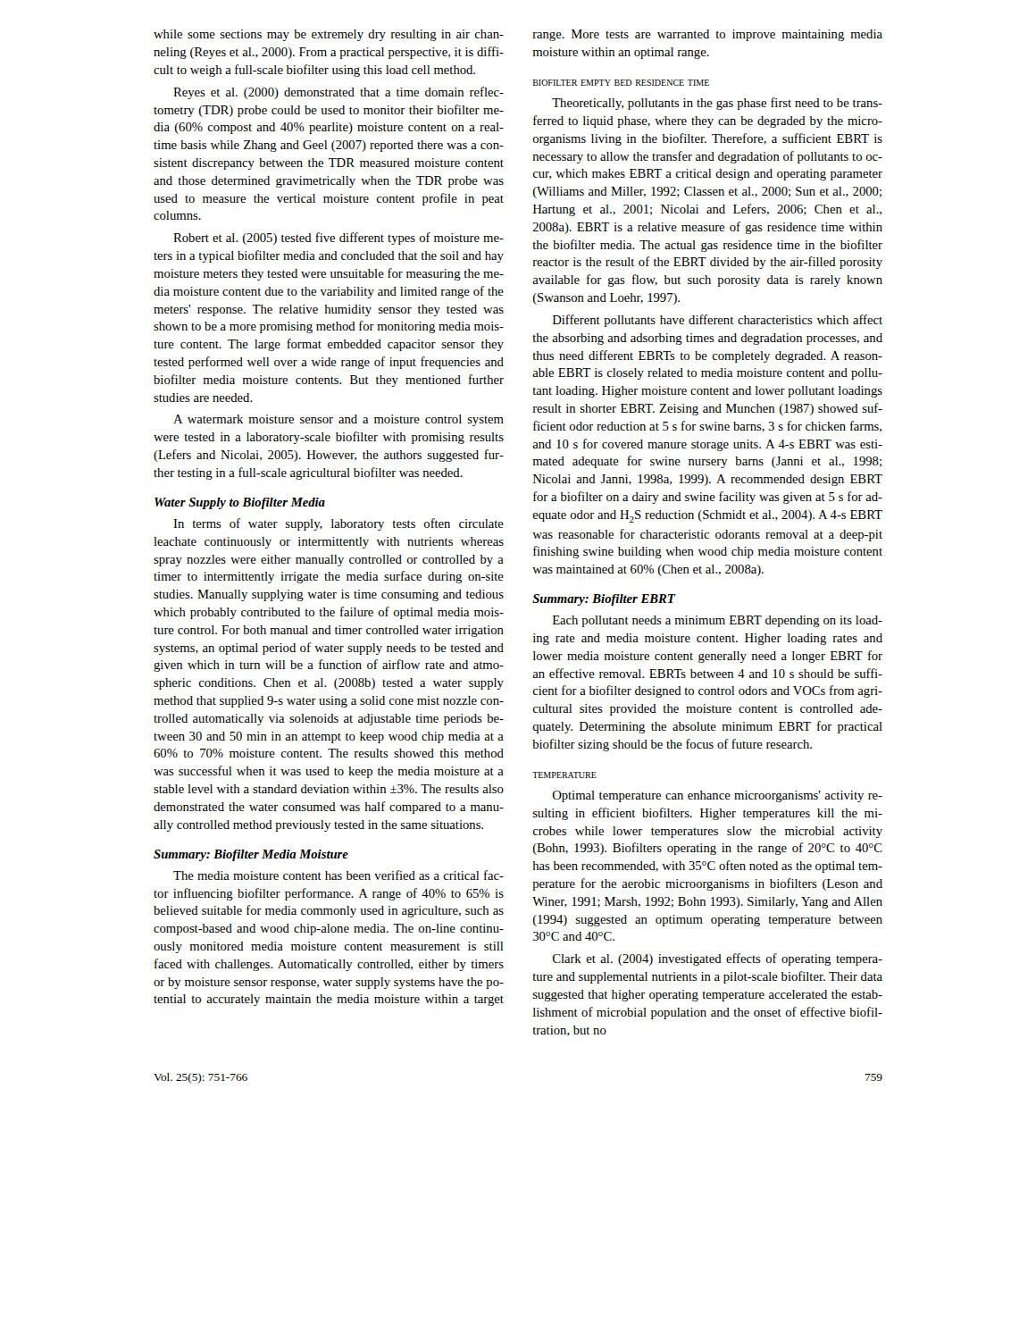while some sections may be extremely dry resulting in air channeling (Reyes et al., 2000). From a practical perspective, it is difficult to weigh a full-scale biofilter using this load cell method.
Reyes et al. (2000) demonstrated that a time domain reflectometry (TDR) probe could be used to monitor their biofilter media (60% compost and 40% pearlite) moisture content on a real-time basis while Zhang and Geel (2007) reported there was a consistent discrepancy between the TDR measured moisture content and those determined gravimetrically when the TDR probe was used to measure the vertical moisture content profile in peat columns.
Robert et al. (2005) tested five different types of moisture meters in a typical biofilter media and concluded that the soil and hay moisture meters they tested were unsuitable for measuring the media moisture content due to the variability and limited range of the meters' response. The relative humidity sensor they tested was shown to be a more promising method for monitoring media moisture content. The large format embedded capacitor sensor they tested performed well over a wide range of input frequencies and biofilter media moisture contents. But they mentioned further studies are needed.
A watermark moisture sensor and a moisture control system were tested in a laboratory-scale biofilter with promising results (Lefers and Nicolai, 2005). However, the authors suggested further testing in a full-scale agricultural biofilter was needed.
Water Supply to Biofilter Media
In terms of water supply, laboratory tests often circulate leachate continuously or intermittently with nutrients whereas spray nozzles were either manually controlled or controlled by a timer to intermittently irrigate the media surface during on-site studies. Manually supplying water is time consuming and tedious which probably contributed to the failure of optimal media moisture control. For both manual and timer controlled water irrigation systems, an optimal period of water supply needs to be tested and given which in turn will be a function of airflow rate and atmospheric conditions. Chen et al. (2008b) tested a water supply method that supplied 9-s water using a solid cone mist nozzle controlled automatically via solenoids at adjustable time periods between 30 and 50 min in an attempt to keep wood chip media at a 60% to 70% moisture content. The results showed this method was successful when it was used to keep the media moisture at a stable level with a standard deviation within ±3%. The results also demonstrated the water consumed was half compared to a manually controlled method previously tested in the same situations.
Summary: Biofilter Media Moisture
The media moisture content has been verified as a critical factor influencing biofilter performance. A range of 40% to 65% is believed suitable for media commonly used in agriculture, such as compost-based and wood chip-alone media. The on-line continuously monitored media moisture content measurement is still faced with challenges. Automatically controlled, either by timers or by moisture sensor response, water supply systems have the potential to accurately maintain the media moisture within a target range. More tests are warranted to improve maintaining media moisture within an optimal range.
Biofilter Empty Bed Residence Time
Theoretically, pollutants in the gas phase first need to be transferred to liquid phase, where they can be degraded by the microorganisms living in the biofilter. Therefore, a sufficient EBRT is necessary to allow the transfer and degradation of pollutants to occur, which makes EBRT a critical design and operating parameter (Williams and Miller, 1992; Classen et al., 2000; Sun et al., 2000; Hartung et al., 2001; Nicolai and Lefers, 2006; Chen et al., 2008a). EBRT is a relative measure of gas residence time within the biofilter media. The actual gas residence time in the biofilter reactor is the result of the EBRT divided by the air-filled porosity available for gas flow, but such porosity data is rarely known (Swanson and Loehr, 1997).
Different pollutants have different characteristics which affect the absorbing and adsorbing times and degradation processes, and thus need different EBRTs to be completely degraded. A reasonable EBRT is closely related to media moisture content and pollutant loading. Higher moisture content and lower pollutant loadings result in shorter EBRT. Zeising and Munchen (1987) showed sufficient odor reduction at 5 s for swine barns, 3 s for chicken farms, and 10 s for covered manure storage units. A 4-s EBRT was estimated adequate for swine nursery barns (Janni et al., 1998; Nicolai and Janni, 1998a, 1999). A recommended design EBRT for a biofilter on a dairy and swine facility was given at 5 s for adequate odor and H2S reduction (Schmidt et al., 2004). A 4-s EBRT was reasonable for characteristic odorants removal at a deep-pit finishing swine building when wood chip media moisture content was maintained at 60% (Chen et al., 2008a).
Summary: Biofilter EBRT
Each pollutant needs a minimum EBRT depending on its loading rate and media moisture content. Higher loading rates and lower media moisture content generally need a longer EBRT for an effective removal. EBRTs between 4 and 10 s should be sufficient for a biofilter designed to control odors and VOCs from agricultural sites provided the moisture content is controlled adequately. Determining the absolute minimum EBRT for practical biofilter sizing should be the focus of future research.
Temperature
Optimal temperature can enhance microorganisms' activity resulting in efficient biofilters. Higher temperatures kill the microbes while lower temperatures slow the microbial activity (Bohn, 1993). Biofilters operating in the range of 20°C to 40°C has been recommended, with 35°C often noted as the optimal temperature for the aerobic microorganisms in biofilters (Leson and Winer, 1991; Marsh, 1992; Bohn 1993). Similarly, Yang and Allen (1994) suggested an optimum operating temperature between 30°C and 40°C.
Clark et al. (2004) investigated effects of operating temperature and supplemental nutrients in a pilot-scale biofilter. Their data suggested that higher operating temperature accelerated the establishment of microbial population and the onset of effective biofiltration, but no
Vol. 25(5): 751-766 759